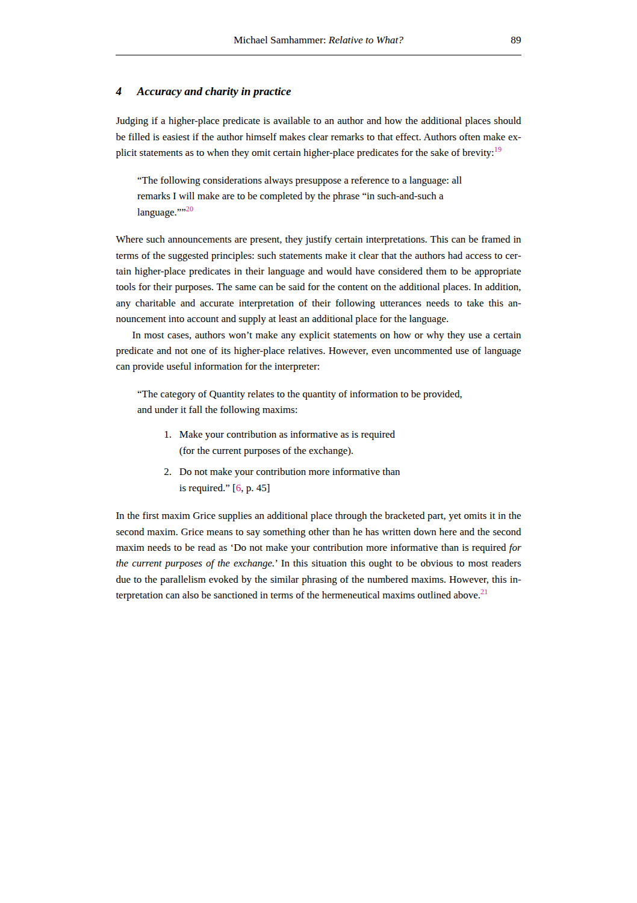Michael Samhammer: Relative to What? 89
4 Accuracy and charity in practice
Judging if a higher-place predicate is available to an author and how the additional places should be filled is easiest if the author himself makes clear remarks to that effect. Authors often make explicit statements as to when they omit certain higher-place predicates for the sake of brevity:19
“The following considerations always presuppose a reference to a language: all remarks I will make are to be completed by the phrase “in such-and-such a language.””20
Where such announcements are present, they justify certain interpretations. This can be framed in terms of the suggested principles: such statements make it clear that the authors had access to certain higher-place predicates in their language and would have considered them to be appropriate tools for their purposes. The same can be said for the content on the additional places. In addition, any charitable and accurate interpretation of their following utterances needs to take this announcement into account and supply at least an additional place for the language.
In most cases, authors won’t make any explicit statements on how or why they use a certain predicate and not one of its higher-place relatives. However, even uncommented use of language can provide useful information for the interpreter:
“The category of Quantity relates to the quantity of information to be provided, and under it fall the following maxims:
Make your contribution as informative as is required (for the current purposes of the exchange).
Do not make your contribution more informative than is required.” [6, p. 45]
In the first maxim Grice supplies an additional place through the bracketed part, yet omits it in the second maxim. Grice means to say something other than he has written down here and the second maxim needs to be read as ‘Do not make your contribution more informative than is required for the current purposes of the exchange.’ In this situation this ought to be obvious to most readers due to the parallelism evoked by the similar phrasing of the numbered maxims. However, this interpretation can also be sanctioned in terms of the hermeneutical maxims outlined above.21